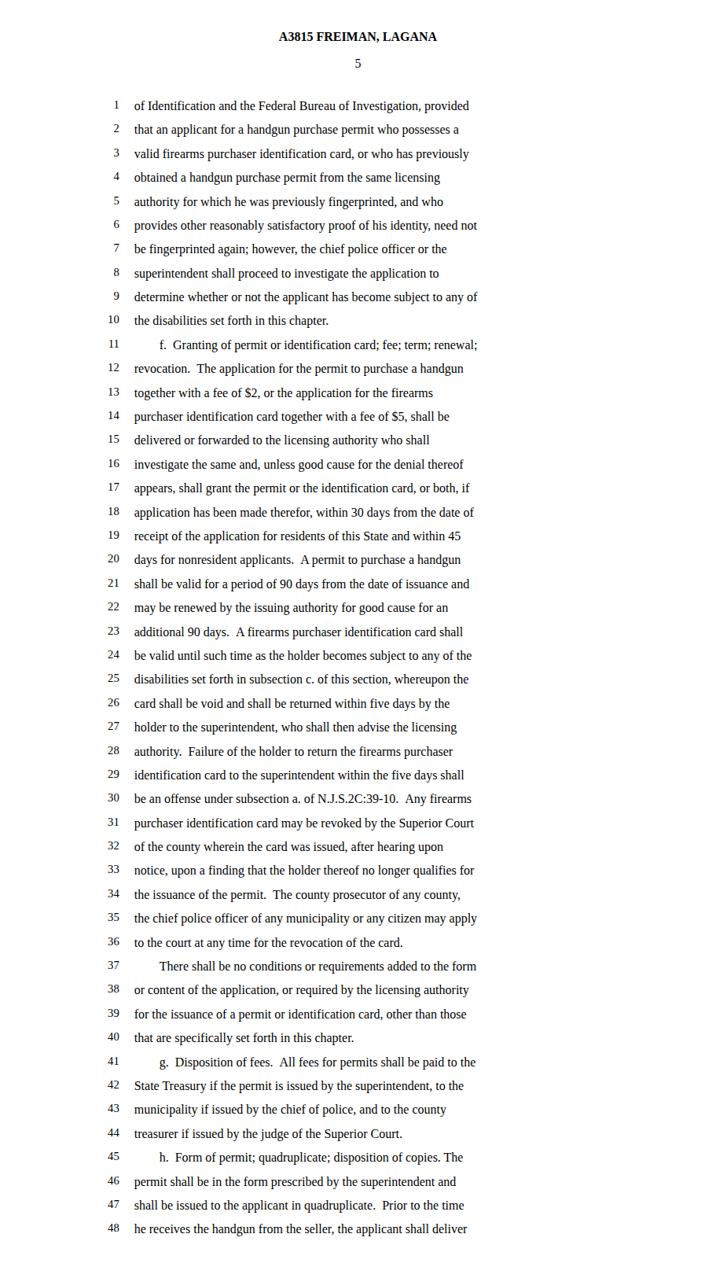A3815 FREIMAN, LAGANA
5
of Identification and the Federal Bureau of Investigation, provided
that an applicant for a handgun purchase permit who possesses a
valid firearms purchaser identification card, or who has previously
obtained a handgun purchase permit from the same licensing
authority for which he was previously fingerprinted, and who
provides other reasonably satisfactory proof of his identity, need not
be fingerprinted again; however, the chief police officer or the
superintendent shall proceed to investigate the application to
determine whether or not the applicant has become subject to any of
the disabilities set forth in this chapter.
f. Granting of permit or identification card; fee; term; renewal;
revocation. The application for the permit to purchase a handgun
together with a fee of $2, or the application for the firearms
purchaser identification card together with a fee of $5, shall be
delivered or forwarded to the licensing authority who shall
investigate the same and, unless good cause for the denial thereof
appears, shall grant the permit or the identification card, or both, if
application has been made therefor, within 30 days from the date of
receipt of the application for residents of this State and within 45
days for nonresident applicants. A permit to purchase a handgun
shall be valid for a period of 90 days from the date of issuance and
may be renewed by the issuing authority for good cause for an
additional 90 days. A firearms purchaser identification card shall
be valid until such time as the holder becomes subject to any of the
disabilities set forth in subsection c. of this section, whereupon the
card shall be void and shall be returned within five days by the
holder to the superintendent, who shall then advise the licensing
authority. Failure of the holder to return the firearms purchaser
identification card to the superintendent within the five days shall
be an offense under subsection a. of N.J.S.2C:39-10. Any firearms
purchaser identification card may be revoked by the Superior Court
of the county wherein the card was issued, after hearing upon
notice, upon a finding that the holder thereof no longer qualifies for
the issuance of the permit. The county prosecutor of any county,
the chief police officer of any municipality or any citizen may apply
to the court at any time for the revocation of the card.
There shall be no conditions or requirements added to the form
or content of the application, or required by the licensing authority
for the issuance of a permit or identification card, other than those
that are specifically set forth in this chapter.
g. Disposition of fees. All fees for permits shall be paid to the
State Treasury if the permit is issued by the superintendent, to the
municipality if issued by the chief of police, and to the county
treasurer if issued by the judge of the Superior Court.
h. Form of permit; quadruplicate; disposition of copies. The
permit shall be in the form prescribed by the superintendent and
shall be issued to the applicant in quadruplicate. Prior to the time
he receives the handgun from the seller, the applicant shall deliver